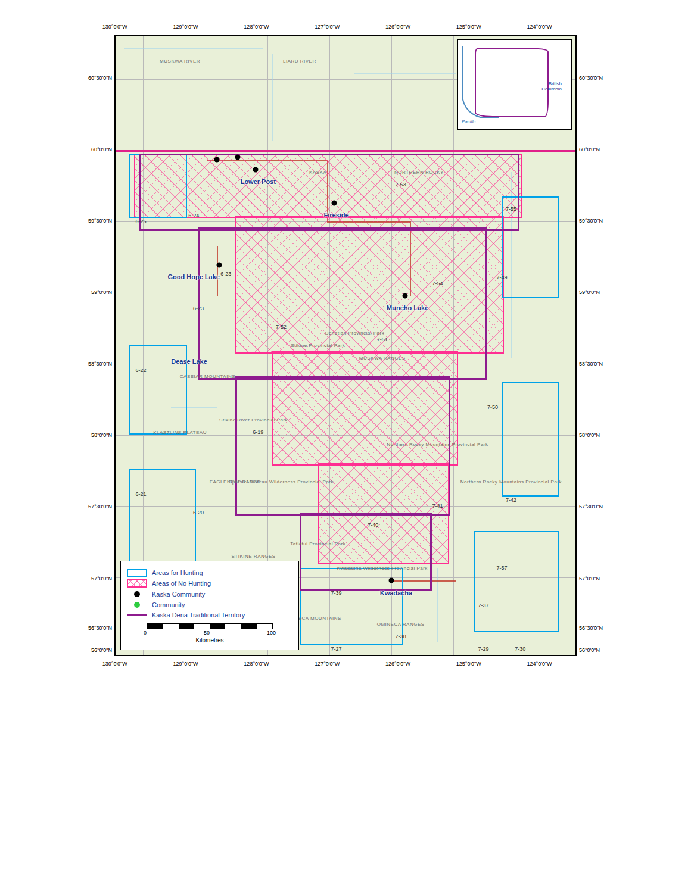130°0'0"W 129°0'0"W 128°0'0"W 127°0'0"W 126°0'0"W 125°0'0"W 124°0'0"W
60°30'0"N 60°0'0"N 59°30'0"N 59°0'0"N 58°30'0"N 58°0'0"N 57°30'0"N 57°0'0"N 56°30'0"N 56°0'0"N
Lower Post
Fireside
Good Hope Lake
Dease Lake
Muncho Lake
Kwadacha
6-25
6-24
6-23
6-23
6-22
6-21
6-20
6-19
6-18
6-7
7-53
7-55
7-54
7-49
7-52
7-51
7-50
7-41
7-40
7-42
7-57
7-39
7-37
7-38
7-27
7-29
7-30
MUSKWA RIVER
LIARD RIVER
KASKA
NORTHERN ROCKY
CASSIAR MOUNTAINS
MUSKWA RANGES
Stikine Provincial Park
Denetiah Provincial Park
Stikine River Provincial Park
KLASTLINE PLATEAU
EAGLENEST RANGE
Spatsizi Plateau Wilderness Provincial Park
Northern Rocky Mountains Provincial Park
Northern Rocky Mountains Provincial Park
Tatlatui Provincial Park
STIKINE RANGES
NECA MOUNTAINS
OMINECA RANGES
Kwadacha Wilderness Provincial Park
British
Columbia
Pacific
Areas for Hunting
Areas of No Hunting
Kaska Community
Community
Kaska Dena Traditional Territory
050100
Kilometres
60°30'0"N 60°0'0"N 59°30'0"N 59°0'0"N 58°30'0"N 58°0'0"N 57°30'0"N 57°0'0"N 56°30'0"N 56°0'0"N
130°0'0"W 129°0'0"W 128°0'0"W 127°0'0"W 126°0'0"W 125°0'0"W 124°0'0"W